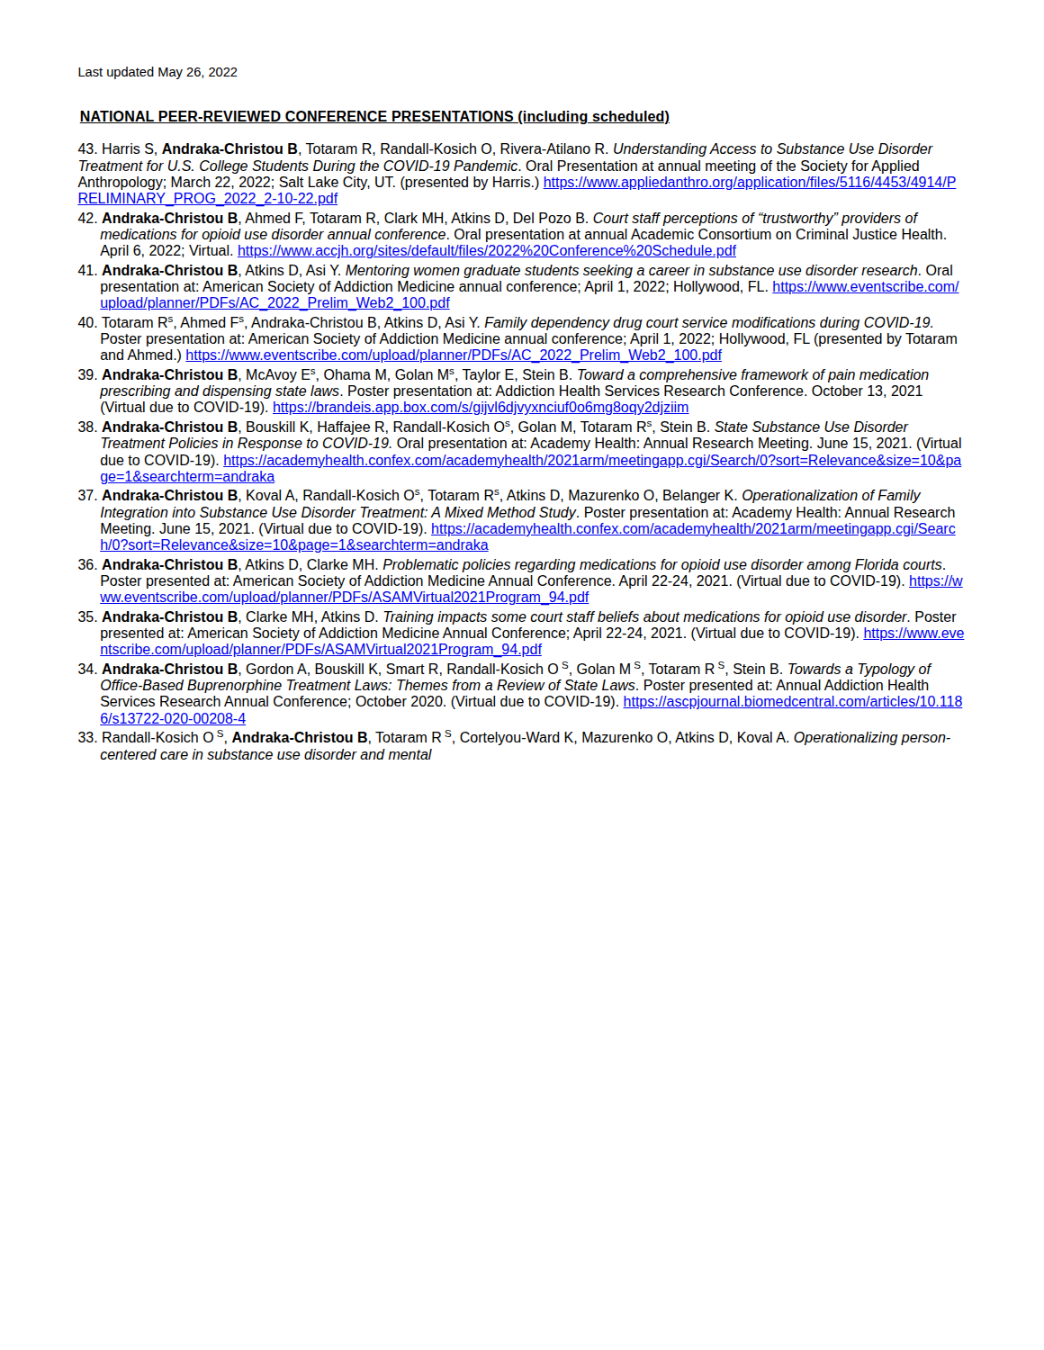Last updated May 26, 2022
NATIONAL PEER-REVIEWED CONFERENCE PRESENTATIONS (including scheduled)
43. Harris S, Andraka-Christou B, Totaram R, Randall-Kosich O, Rivera-Atilano R. Understanding Access to Substance Use Disorder Treatment for U.S. College Students During the COVID-19 Pandemic. Oral Presentation at annual meeting of the Society for Applied Anthropology; March 22, 2022; Salt Lake City, UT. (presented by Harris.) https://www.appliedanthro.org/application/files/5116/4453/4914/PRELIMINARY_PROG_2022_2-10-22.pdf
42. Andraka-Christou B, Ahmed F, Totaram R, Clark MH, Atkins D, Del Pozo B. Court staff perceptions of “trustworthy” providers of medications for opioid use disorder annual conference. Oral presentation at annual Academic Consortium on Criminal Justice Health. April 6, 2022; Virtual. https://www.accjh.org/sites/default/files/2022%20Conference%20Schedule.pdf
41. Andraka-Christou B, Atkins D, Asi Y. Mentoring women graduate students seeking a career in substance use disorder research. Oral presentation at: American Society of Addiction Medicine annual conference; April 1, 2022; Hollywood, FL. https://www.eventscribe.com/upload/planner/PDFs/AC_2022_Prelim_Web2_100.pdf
40. Totaram Rs, Ahmed Fs, Andraka-Christou B, Atkins D, Asi Y. Family dependency drug court service modifications during COVID-19. Poster presentation at: American Society of Addiction Medicine annual conference; April 1, 2022; Hollywood, FL (presented by Totaram and Ahmed.) https://www.eventscribe.com/upload/planner/PDFs/AC_2022_Prelim_Web2_100.pdf
39. Andraka-Christou B, McAvoy Es, Ohama M, Golan Ms, Taylor E, Stein B. Toward a comprehensive framework of pain medication prescribing and dispensing state laws. Poster presentation at: Addiction Health Services Research Conference. October 13, 2021 (Virtual due to COVID-19). https://brandeis.app.box.com/s/gijvl6djvyxnciuf0o6mg8oqy2djziim
38. Andraka-Christou B, Bouskill K, Haffajee R, Randall-Kosich Os, Golan M, Totaram Rs, Stein B. State Substance Use Disorder Treatment Policies in Response to COVID-19. Oral presentation at: Academy Health: Annual Research Meeting. June 15, 2021. (Virtual due to COVID-19). https://academyhealth.confex.com/academyhealth/2021arm/meetingapp.cgi/Search/0?sort=Relevance&size=10&page=1&searchterm=andraka
37. Andraka-Christou B, Koval A, Randall-Kosich Os, Totaram Rs, Atkins D, Mazurenko O, Belanger K. Operationalization of Family Integration into Substance Use Disorder Treatment: A Mixed Method Study. Poster presentation at: Academy Health: Annual Research Meeting. June 15, 2021. (Virtual due to COVID-19). https://academyhealth.confex.com/academyhealth/2021arm/meetingapp.cgi/Search/0?sort=Relevance&size=10&page=1&searchterm=andraka
36. Andraka-Christou B, Atkins D, Clarke MH. Problematic policies regarding medications for opioid use disorder among Florida courts. Poster presented at: American Society of Addiction Medicine Annual Conference. April 22-24, 2021. (Virtual due to COVID-19). https://www.eventscribe.com/upload/planner/PDFs/ASAMVirtual2021Program_94.pdf
35. Andraka-Christou B, Clarke MH, Atkins D. Training impacts some court staff beliefs about medications for opioid use disorder. Poster presented at: American Society of Addiction Medicine Annual Conference; April 22-24, 2021. (Virtual due to COVID-19). https://www.eventscribe.com/upload/planner/PDFs/ASAMVirtual2021Program_94.pdf
34. Andraka-Christou B, Gordon A, Bouskill K, Smart R, Randall-Kosich O S, Golan M S, Totaram R S, Stein B. Towards a Typology of Office-Based Buprenorphine Treatment Laws: Themes from a Review of State Laws. Poster presented at: Annual Addiction Health Services Research Annual Conference; October 2020. (Virtual due to COVID-19). https://ascpjournal.biomedcentral.com/articles/10.1186/s13722-020-00208-4
33. Randall-Kosich O S, Andraka-Christou B, Totaram R S, Cortelyou-Ward K, Mazurenko O, Atkins D, Koval A. Operationalizing person-centered care in substance use disorder and mental